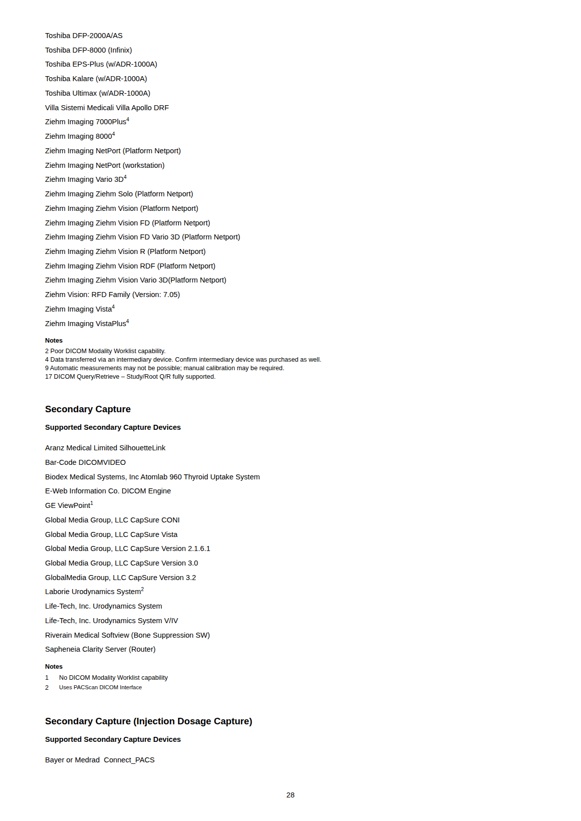Toshiba DFP-2000A/AS
Toshiba DFP-8000 (Infinix)
Toshiba EPS-Plus (w/ADR-1000A)
Toshiba Kalare (w/ADR-1000A)
Toshiba Ultimax (w/ADR-1000A)
Villa Sistemi Medicali Villa Apollo DRF
Ziehm Imaging 7000Plus4
Ziehm Imaging 80004
Ziehm Imaging NetPort (Platform Netport)
Ziehm Imaging NetPort (workstation)
Ziehm Imaging Vario 3D4
Ziehm Imaging Ziehm Solo (Platform Netport)
Ziehm Imaging Ziehm Vision (Platform Netport)
Ziehm Imaging Ziehm Vision FD (Platform Netport)
Ziehm Imaging Ziehm Vision FD Vario 3D (Platform Netport)
Ziehm Imaging Ziehm Vision R (Platform Netport)
Ziehm Imaging Ziehm Vision RDF (Platform Netport)
Ziehm Imaging Ziehm Vision Vario 3D(Platform Netport)
Ziehm Vision: RFD Family (Version: 7.05)
Ziehm Imaging Vista4
Ziehm Imaging VistaPlus4
Notes
2 Poor DICOM Modality Worklist capability.
4 Data transferred via an intermediary device. Confirm intermediary device was purchased as well.
9 Automatic measurements may not be possible; manual calibration may be required.
17 DICOM Query/Retrieve – Study/Root Q/R fully supported.
Secondary Capture
Supported Secondary Capture Devices
Aranz Medical Limited SilhouetteLink
Bar-Code DICOMVIDEO
Biodex Medical Systems, Inc Atomlab 960 Thyroid Uptake System
E-Web Information Co. DICOM Engine
GE ViewPoint1
Global Media Group, LLC CapSure CONI
Global Media Group, LLC CapSure Vista
Global Media Group, LLC CapSure Version 2.1.6.1
Global Media Group, LLC CapSure Version 3.0
GlobalMedia Group, LLC CapSure Version 3.2
Laborie Urodynamics System2
Life-Tech, Inc. Urodynamics System
Life-Tech, Inc. Urodynamics System V/IV
Riverain Medical Softview (Bone Suppression SW)
Sapheneia Clarity Server (Router)
Notes
1 No DICOM Modality Worklist capability
2 Uses PACScan DICOM Interface
Secondary Capture (Injection Dosage Capture)
Supported Secondary Capture Devices
Bayer or Medrad Connect_PACS
28